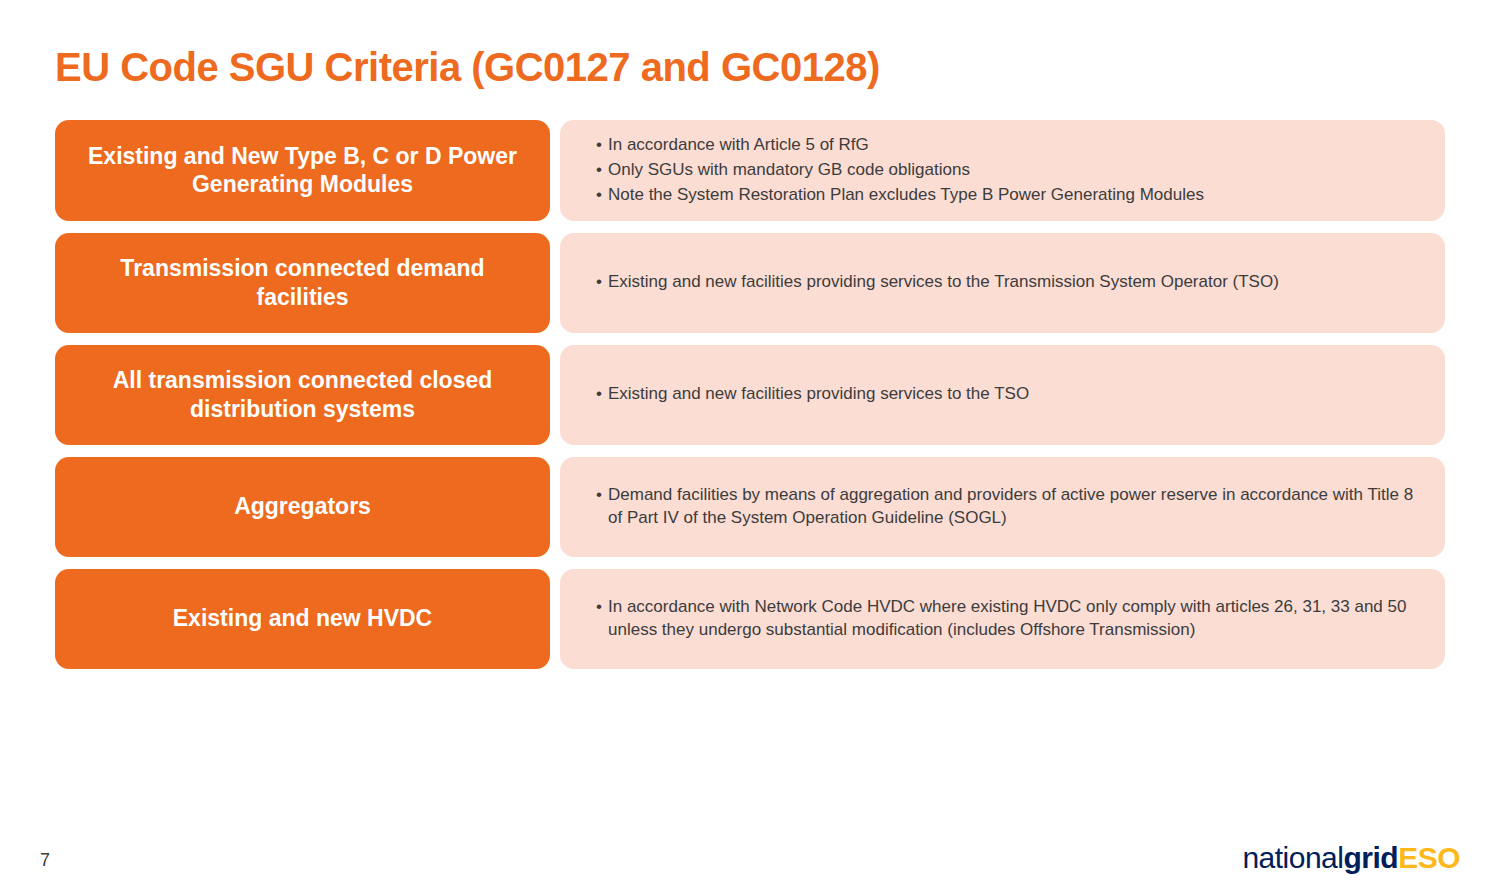EU Code SGU Criteria (GC0127 and GC0128)
Existing and New Type B, C or D Power Generating Modules
In accordance with Article 5 of RfG
Only SGUs with mandatory GB code obligations
Note the System Restoration Plan excludes Type B Power Generating Modules
Transmission connected demand facilities
Existing and new facilities providing services to the Transmission System Operator (TSO)
All transmission connected closed distribution systems
Existing and new facilities providing services to the TSO
Aggregators
Demand facilities by means of aggregation and providers of active power reserve in accordance with Title 8 of Part IV of the System Operation Guideline (SOGL)
Existing and new HVDC
In accordance with Network Code HVDC where existing HVDC only comply with articles 26, 31, 33 and 50 unless they undergo substantial modification (includes Offshore Transmission)
7
national grid ESO